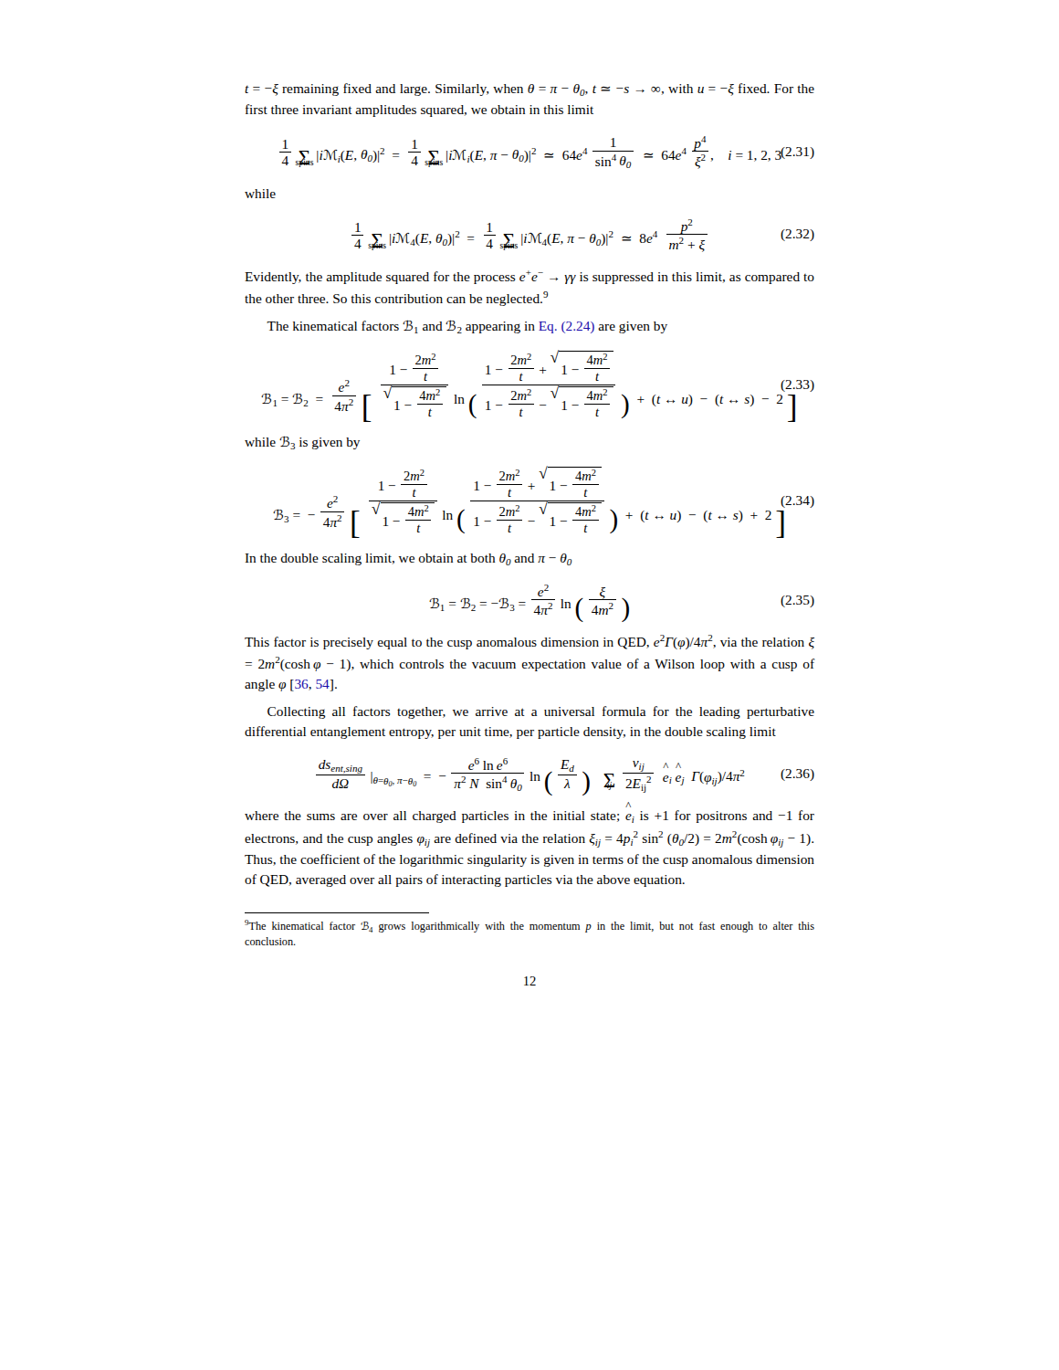t = −ξ remaining fixed and large. Similarly, when θ = π − θ0, t ≃ −s → ∞, with u = −ξ fixed. For the first three invariant amplitudes squared, we obtain in this limit
14 Σspins |iℳi(E, θ0)|2 = 14 Σspins |iℳi(E, π − θ0)|2 ≃ 64e 4 1 sin4 θ0 ≃ 64e 4 p 4 ξ 2, i = 1, 2, 3
(2.31)
while
14 Σspins |iℳ 4(E, θ0)|2 = 14 Σspins |iℳ 4(E, π − θ0)|2 ≃ 8e 4 p 2 m 2 + ξ
(2.32)
Evidently, the amplitude squared for the process e+e− → γγ is suppressed in this limit, as compared to the other three. So this contribution can be neglected.9
The kinematical factors ℬ 1 and ℬ 2 appearing in Eq. (2.24) are given by
ℬ 1 = ℬ 2 = e 24π 2 [ 1 − 2m 2 t 1 − 4m 2 t ln ( 1 − 2m 2 t + 1 − 4m 2 t 1 − 2m 2 t − 1 − 4m 2 t ) + (t ↔ u) − (t ↔ s) − 2 ]
(2.33)
while ℬ 3 is given by
ℬ 3 = − e 24π 2 [ 1 − 2m 2 t 1 − 4m 2 t ln ( 1 − 2m 2 t + 1 − 4m 2 t 1 − 2m 2 t − 1 − 4m 2 t ) + (t ↔ u) − (t ↔ s) + 2 ]
(2.34)
In the double scaling limit, we obtain at both θ0 and π − θ0
ℬ 1 = ℬ 2 = −ℬ 3 = e 24π 2 ln ( ξ 4m 2 )
(2.35)
This factor is precisely equal to the cusp anomalous dimension in QED, e 2 Γ(φ)/4π 2, via the relation ξ = 2m 2(cosh φ − 1), which controls the vacuum expectation value of a Wilson loop with a cusp of angle φ [36, 54].
Collecting all factors together, we arrive at a universal formula for the leading perturbative differential entanglement entropy, per unit time, per particle density, in the double scaling limit
dsent,sing dΩ |θ=θ0, π−θ0 = − e 6 ln e 6 π 2 N sin4 θ0 ln ( Ed λ ) Σij vij 2Eij 2 ei ej Γ(φij)/4π 2
(2.36)
where the sums are over all charged particles in the initial state; ei is +1 for positrons and −1 for electrons, and the cusp angles φij are defined via the relation ξij = 4pi 2 sin2 (θ0/2) = 2m 2(cosh φij − 1). Thus, the coefficient of the logarithmic singularity is given in terms of the cusp anomalous dimension of QED, averaged over all pairs of interacting particles via the above equation.
9The kinematical factor ℬ 4 grows logarithmically with the momentum p in the limit, but not fast enough to alter this conclusion.
12